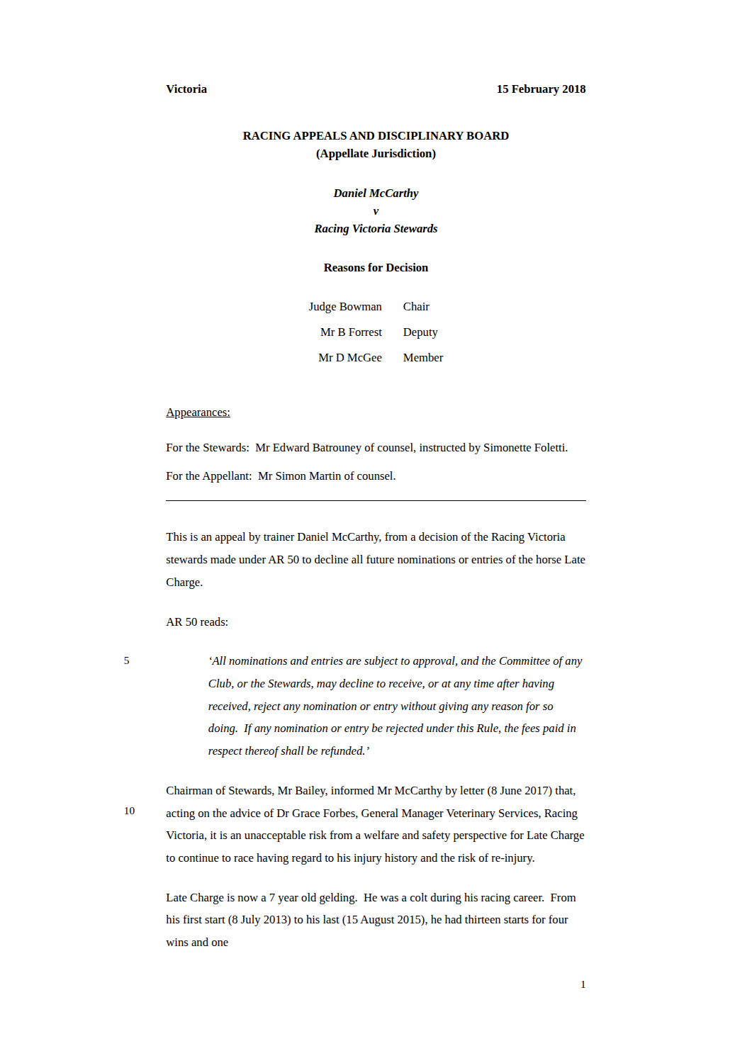Victoria 15 February 2018
RACING APPEALS AND DISCIPLINARY BOARD
(Appellate Jurisdiction)
Daniel McCarthy
v
Racing Victoria Stewards
Reasons for Decision
| Judge Bowman | Chair |
| Mr B Forrest | Deputy |
| Mr D McGee | Member |
Appearances:
For the Stewards: Mr Edward Batrouney of counsel, instructed by Simonette Foletti.
For the Appellant: Mr Simon Martin of counsel.
This is an appeal by trainer Daniel McCarthy, from a decision of the Racing Victoria stewards made under AR 50 to decline all future nominations or entries of the horse Late Charge.
AR 50 reads:
5‘All nominations and entries are subject to approval, and the Committee of any Club, or the Stewards, may decline to receive, or at any time after having received, reject any nomination or entry without giving any reason for so doing. If any nomination or entry be rejected under this Rule, the fees paid in respect thereof shall be refunded.’
Chairman of Stewards, Mr Bailey, informed Mr McCarthy by letter (8 June 2017) that, acting on the advice of Dr Grace Forbes, General Manager Veterinary Services, Racing Victoria, it is an unacceptable risk from a welfare and safety perspective for Late Charge to continue to race having regard to his injury history and the risk of re-injury.10
Late Charge is now a 7 year old gelding. He was a colt during his racing career. From his first start (8 July 2013) to his last (15 August 2015), he had thirteen starts for four wins and one
1